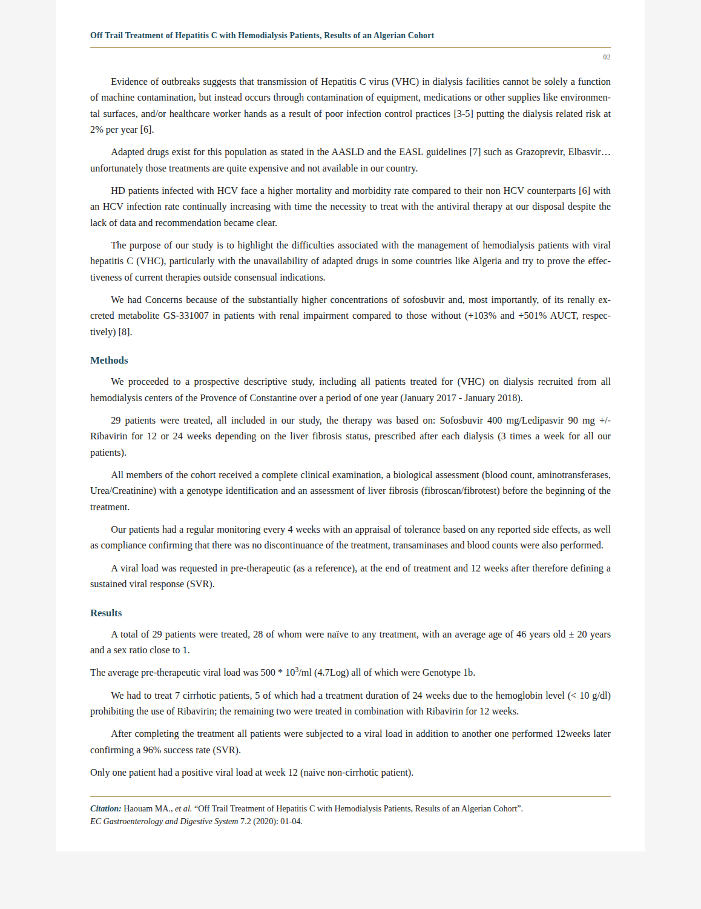Off Trail Treatment of Hepatitis C with Hemodialysis Patients, Results of an Algerian Cohort
02
Evidence of outbreaks suggests that transmission of Hepatitis C virus (VHC) in dialysis facilities cannot be solely a function of machine contamination, but instead occurs through contamination of equipment, medications or other supplies like environmental surfaces, and/or healthcare worker hands as a result of poor infection control practices [3-5] putting the dialysis related risk at 2% per year [6].
Adapted drugs exist for this population as stated in the AASLD and the EASL guidelines [7] such as Grazoprevir, Elbasvir… unfortunately those treatments are quite expensive and not available in our country.
HD patients infected with HCV face a higher mortality and morbidity rate compared to their non HCV counterparts [6] with an HCV infection rate continually increasing with time the necessity to treat with the antiviral therapy at our disposal despite the lack of data and recommendation became clear.
The purpose of our study is to highlight the difficulties associated with the management of hemodialysis patients with viral hepatitis C (VHC), particularly with the unavailability of adapted drugs in some countries like Algeria and try to prove the effectiveness of current therapies outside consensual indications.
We had Concerns because of the substantially higher concentrations of sofosbuvir and, most importantly, of its renally excreted metabolite GS-331007 in patients with renal impairment compared to those without (+103% and +501% AUCT, respectively) [8].
Methods
We proceeded to a prospective descriptive study, including all patients treated for (VHC) on dialysis recruited from all hemodialysis centers of the Provence of Constantine over a period of one year (January 2017 - January 2018).
29 patients were treated, all included in our study, the therapy was based on: Sofosbuvir 400 mg/Ledipasvir 90 mg +/- Ribavirin for 12 or 24 weeks depending on the liver fibrosis status, prescribed after each dialysis (3 times a week for all our patients).
All members of the cohort received a complete clinical examination, a biological assessment (blood count, aminotransferases, Urea/Creatinine) with a genotype identification and an assessment of liver fibrosis (fibroscan/fibrotest) before the beginning of the treatment.
Our patients had a regular monitoring every 4 weeks with an appraisal of tolerance based on any reported side effects, as well as compliance confirming that there was no discontinuance of the treatment, transaminases and blood counts were also performed.
A viral load was requested in pre-therapeutic (as a reference), at the end of treatment and 12 weeks after therefore defining a sustained viral response (SVR).
Results
A total of 29 patients were treated, 28 of whom were naïve to any treatment, with an average age of 46 years old ± 20 years and a sex ratio close to 1.
The average pre-therapeutic viral load was 500 * 103/ml (4.7Log) all of which were Genotype 1b.
We had to treat 7 cirrhotic patients, 5 of which had a treatment duration of 24 weeks due to the hemoglobin level (< 10 g/dl) prohibiting the use of Ribavirin; the remaining two were treated in combination with Ribavirin for 12 weeks.
After completing the treatment all patients were subjected to a viral load in addition to another one performed 12weeks later confirming a 96% success rate (SVR).
Only one patient had a positive viral load at week 12 (naive non-cirrhotic patient).
Citation: Haouam MA., et al. “Off Trail Treatment of Hepatitis C with Hemodialysis Patients, Results of an Algerian Cohort”.
EC Gastroenterology and Digestive System 7.2 (2020): 01-04.